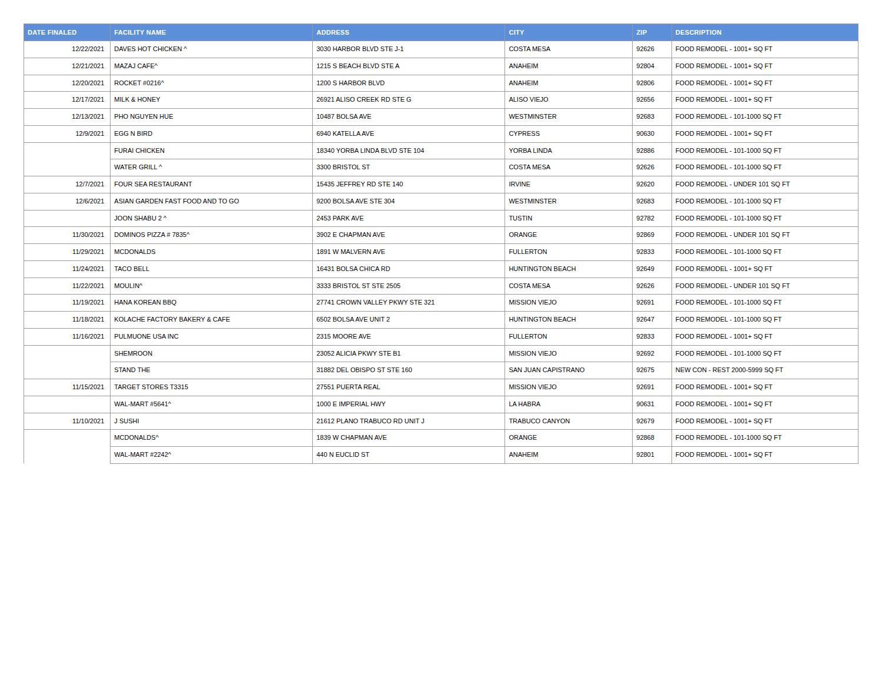| DATE FINALED | FACILITY NAME | ADDRESS | CITY | ZIP | DESCRIPTION |
| --- | --- | --- | --- | --- | --- |
| 12/22/2021 | DAVES HOT CHICKEN ^ | 3030 HARBOR BLVD STE J-1 | COSTA MESA | 92626 | FOOD REMODEL - 1001+ SQ FT |
| 12/21/2021 | MAZAJ CAFE^ | 1215 S BEACH BLVD STE A | ANAHEIM | 92804 | FOOD REMODEL - 1001+ SQ FT |
| 12/20/2021 | ROCKET #0216^ | 1200 S HARBOR BLVD | ANAHEIM | 92806 | FOOD REMODEL - 1001+ SQ FT |
| 12/17/2021 | MILK & HONEY | 26921 ALISO CREEK RD STE G | ALISO VIEJO | 92656 | FOOD REMODEL - 1001+ SQ FT |
| 12/13/2021 | PHO NGUYEN HUE | 10487 BOLSA AVE | WESTMINSTER | 92683 | FOOD REMODEL - 101-1000 SQ FT |
| 12/9/2021 | EGG N BIRD | 6940 KATELLA AVE | CYPRESS | 90630 | FOOD REMODEL - 1001+ SQ FT |
| | FURAI CHICKEN | 18340 YORBA LINDA BLVD STE 104 | YORBA LINDA | 92886 | FOOD REMODEL - 101-1000 SQ FT |
| | WATER GRILL ^ | 3300 BRISTOL ST | COSTA MESA | 92626 | FOOD REMODEL - 101-1000 SQ FT |
| 12/7/2021 | FOUR SEA RESTAURANT | 15435 JEFFREY RD STE 140 | IRVINE | 92620 | FOOD REMODEL - UNDER 101 SQ FT |
| 12/6/2021 | ASIAN GARDEN FAST FOOD AND TO GO | 9200 BOLSA AVE STE 304 | WESTMINSTER | 92683 | FOOD REMODEL - 101-1000 SQ FT |
| | JOON SHABU 2 ^ | 2453 PARK AVE | TUSTIN | 92782 | FOOD REMODEL - 101-1000 SQ FT |
| 11/30/2021 | DOMINOS PIZZA # 7835^ | 3902 E CHAPMAN AVE | ORANGE | 92869 | FOOD REMODEL - UNDER 101 SQ FT |
| 11/29/2021 | MCDONALDS | 1891 W MALVERN AVE | FULLERTON | 92833 | FOOD REMODEL - 101-1000 SQ FT |
| 11/24/2021 | TACO BELL | 16431 BOLSA CHICA RD | HUNTINGTON BEACH | 92649 | FOOD REMODEL - 1001+ SQ FT |
| 11/22/2021 | MOULIN^ | 3333 BRISTOL ST STE 2505 | COSTA MESA | 92626 | FOOD REMODEL - UNDER 101 SQ FT |
| 11/19/2021 | HANA KOREAN BBQ | 27741 CROWN VALLEY PKWY STE 321 | MISSION VIEJO | 92691 | FOOD REMODEL - 101-1000 SQ FT |
| 11/18/2021 | KOLACHE FACTORY BAKERY & CAFE | 6502 BOLSA AVE UNIT 2 | HUNTINGTON BEACH | 92647 | FOOD REMODEL - 101-1000 SQ FT |
| 11/16/2021 | PULMUONE USA INC | 2315 MOORE AVE | FULLERTON | 92833 | FOOD REMODEL - 1001+ SQ FT |
| | SHEMROON | 23052 ALICIA PKWY STE B1 | MISSION VIEJO | 92692 | FOOD REMODEL - 101-1000 SQ FT |
| | STAND THE | 31882 DEL OBISPO ST STE 160 | SAN JUAN CAPISTRANO | 92675 | NEW CON - REST 2000-5999 SQ FT |
| 11/15/2021 | TARGET STORES T3315 | 27551 PUERTA REAL | MISSION VIEJO | 92691 | FOOD REMODEL - 1001+ SQ FT |
| | WAL-MART #5641^ | 1000 E IMPERIAL HWY | LA HABRA | 90631 | FOOD REMODEL - 1001+ SQ FT |
| 11/10/2021 | J SUSHI | 21612 PLANO TRABUCO RD UNIT J | TRABUCO CANYON | 92679 | FOOD REMODEL - 1001+ SQ FT |
| | MCDONALDS^ | 1839 W CHAPMAN AVE | ORANGE | 92868 | FOOD REMODEL - 101-1000 SQ FT |
| | WAL-MART #2242^ | 440 N EUCLID ST | ANAHEIM | 92801 | FOOD REMODEL - 1001+ SQ FT |